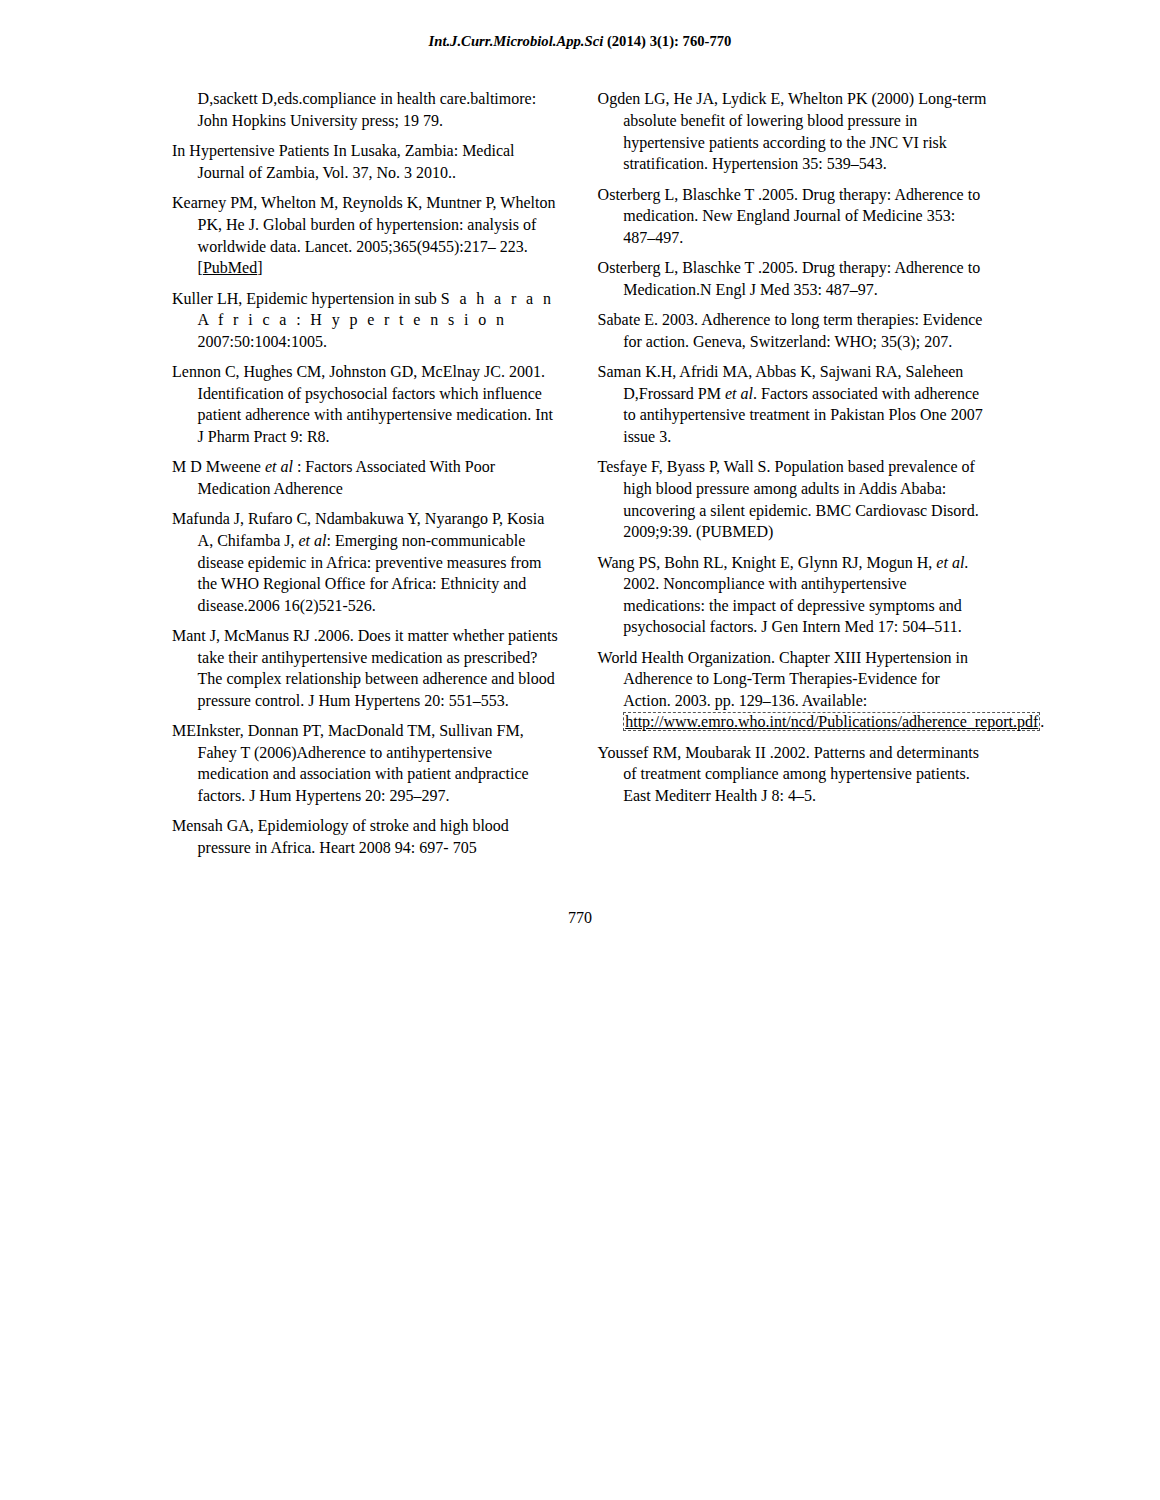Int.J.Curr.Microbiol.App.Sci (2014) 3(1): 760-770
D,sackett D,eds.compliance in health care.baltimore: John Hopkins University press; 19 79.
In Hypertensive Patients In Lusaka, Zambia: Medical Journal of Zambia, Vol. 37, No. 3 2010..
Kearney PM, Whelton M, Reynolds K, Muntner P, Whelton PK, He J. Global burden of hypertension: analysis of worldwide data. Lancet. 2005;365(9455):217– 223. [PubMed]
Kuller LH, Epidemic hypertension in sub S a h a r a n A f r i c a : H y p e r t e n s i o n 2007:50:1004:1005.
Lennon C, Hughes CM, Johnston GD, McElnay JC. 2001. Identification of psychosocial factors which influence patient adherence with antihypertensive medication. Int J Pharm Pract 9: R8.
M D Mweene et al : Factors Associated With Poor Medication Adherence
Mafunda J, Rufaro C, Ndambakuwa Y, Nyarango P, Kosia A, Chifamba J, et al: Emerging non-communicable disease epidemic in Africa: preventive measures from the WHO Regional Office for Africa: Ethnicity and disease.2006 16(2)521-526.
Mant J, McManus RJ .2006. Does it matter whether patients take their antihypertensive medication as prescribed? The complex relationship between adherence and blood pressure control. J Hum Hypertens 20: 551–553.
MEInkster, Donnan PT, MacDonald TM, Sullivan FM, Fahey T (2006)Adherence to antihypertensive medication and association with patient andpractice factors. J Hum Hypertens 20: 295–297.
Mensah GA, Epidemiology of stroke and high blood pressure in Africa. Heart 2008 94: 697- 705
Ogden LG, He JA, Lydick E, Whelton PK (2000) Long-term absolute benefit of lowering blood pressure in hypertensive patients according to the JNC VI risk stratification. Hypertension 35: 539–543.
Osterberg L, Blaschke T .2005. Drug therapy: Adherence to medication. New England Journal of Medicine 353: 487–497.
Osterberg L, Blaschke T .2005. Drug therapy: Adherence to Medication.N Engl J Med 353: 487–97.
Sabate E. 2003. Adherence to long term therapies: Evidence for action. Geneva, Switzerland: WHO; 35(3); 207.
Saman K.H, Afridi MA, Abbas K, Sajwani RA, Saleheen D,Frossard PM et al. Factors associated with adherence to antihypertensive treatment in Pakistan Plos One 2007 issue 3.
Tesfaye F, Byass P, Wall S. Population based prevalence of high blood pressure among adults in Addis Ababa: uncovering a silent epidemic. BMC Cardiovasc Disord. 2009;9:39. (PUBMED)
Wang PS, Bohn RL, Knight E, Glynn RJ, Mogun H, et al. 2002. Noncompliance with antihypertensive medications: the impact of depressive symptoms and psychosocial factors. J Gen Intern Med 17: 504–511.
World Health Organization. Chapter XIII Hypertension in Adherence to Long-Term Therapies-Evidence for Action. 2003. pp. 129–136. Available: http://www.emro.who.int/ncd/Publications/adherence_report.pdf.
Youssef RM, Moubarak II .2002. Patterns and determinants of treatment compliance among hypertensive patients. East Mediterr Health J 8: 4–5.
770